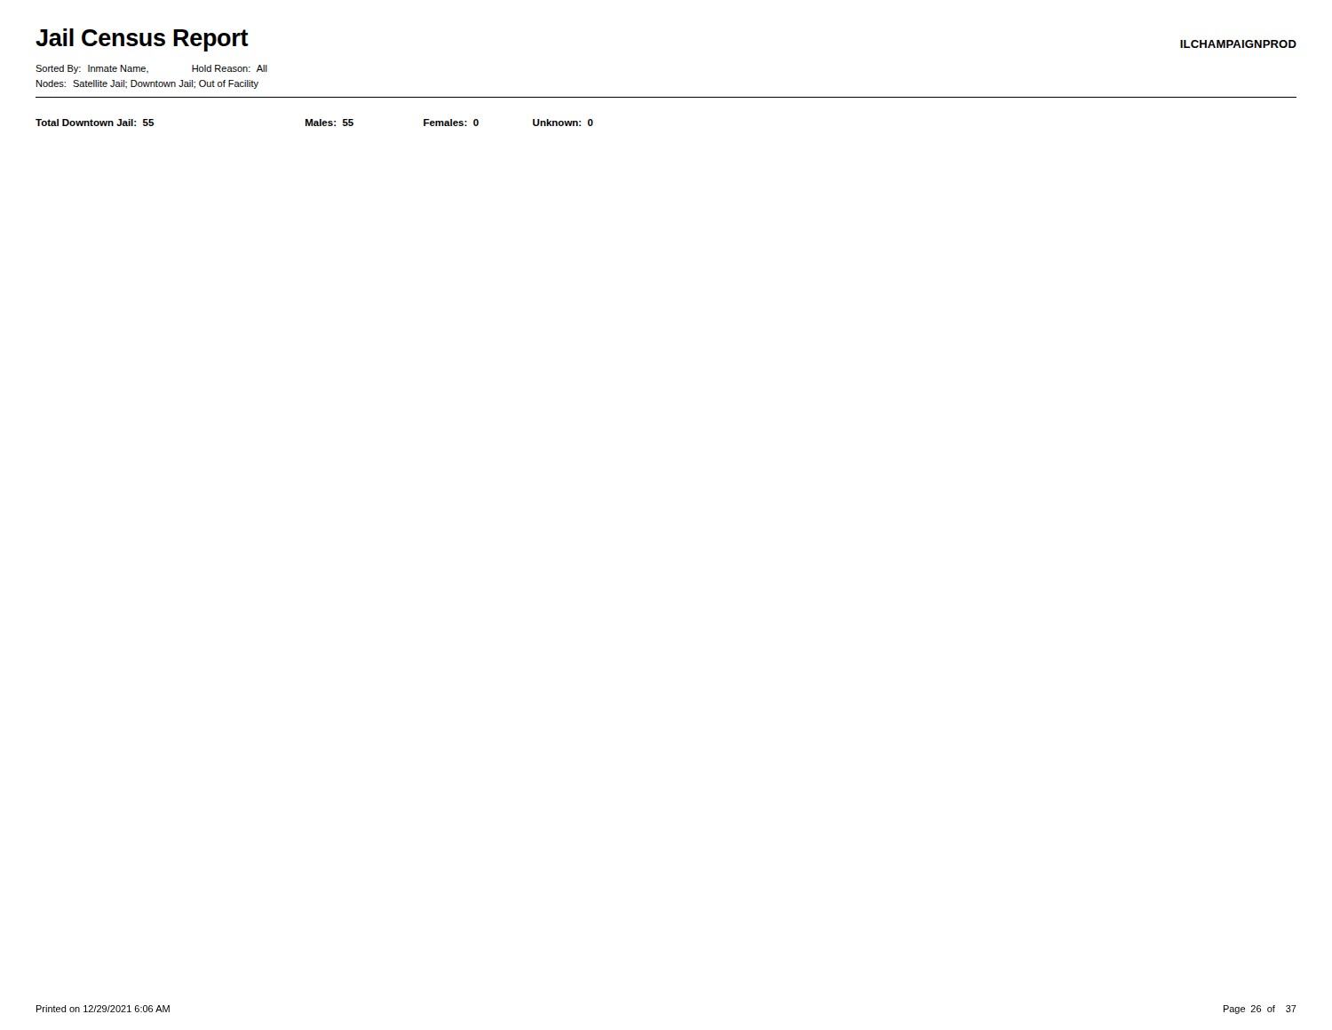Jail Census Report
ILCHAMPAIGNPROD
Sorted By: Inmate Name, Hold Reason: All
Nodes: Satellite Jail; Downtown Jail; Out of Facility
Total Downtown Jail: 55 Males: 55 Females: 0 Unknown: 0
Printed on 12/29/2021 6:06 AM
Page26 of 37